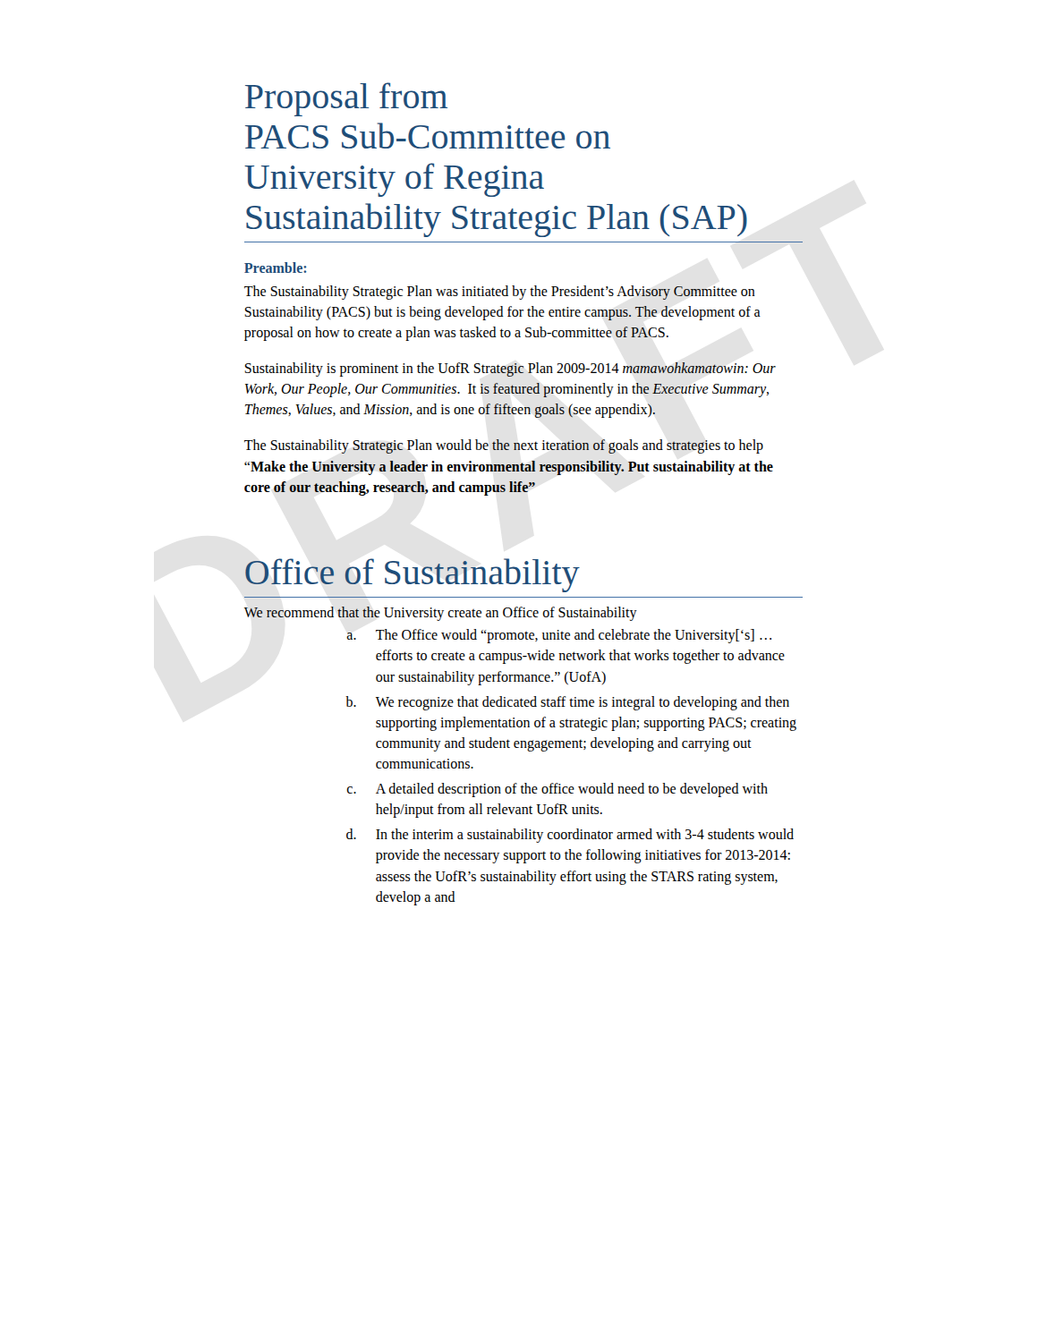DRAFT
Proposal from
PACS Sub-Committee on
University of Regina
Sustainability Strategic Plan (SAP)
Preamble:
The Sustainability Strategic Plan was initiated by the President’s Advisory Committee on Sustainability (PACS) but is being developed for the entire campus. The development of a proposal on how to create a plan was tasked to a Sub-committee of PACS.
Sustainability is prominent in the UofR Strategic Plan 2009-2014 mamawohkamatowin: Our Work, Our People, Our Communities. It is featured prominently in the Executive Summary, Themes, Values, and Mission, and is one of fifteen goals (see appendix).
The Sustainability Strategic Plan would be the next iteration of goals and strategies to help “Make the University a leader in environmental responsibility. Put sustainability at the core of our teaching, research, and campus life”
Office of Sustainability
We recommend that the University create an Office of Sustainability
The Office would “promote, unite and celebrate the University[‘s] … efforts to create a campus-wide network that works together to advance our sustainability performance.” (UofA)
We recognize that dedicated staff time is integral to developing and then supporting implementation of a strategic plan; supporting PACS; creating community and student engagement; developing and carrying out communications.
A detailed description of the office would need to be developed with help/input from all relevant UofR units.
In the interim a sustainability coordinator armed with 3-4 students would provide the necessary support to the following initiatives for 2013-2014: assess the UofR’s sustainability effort using the STARS rating system, develop a and